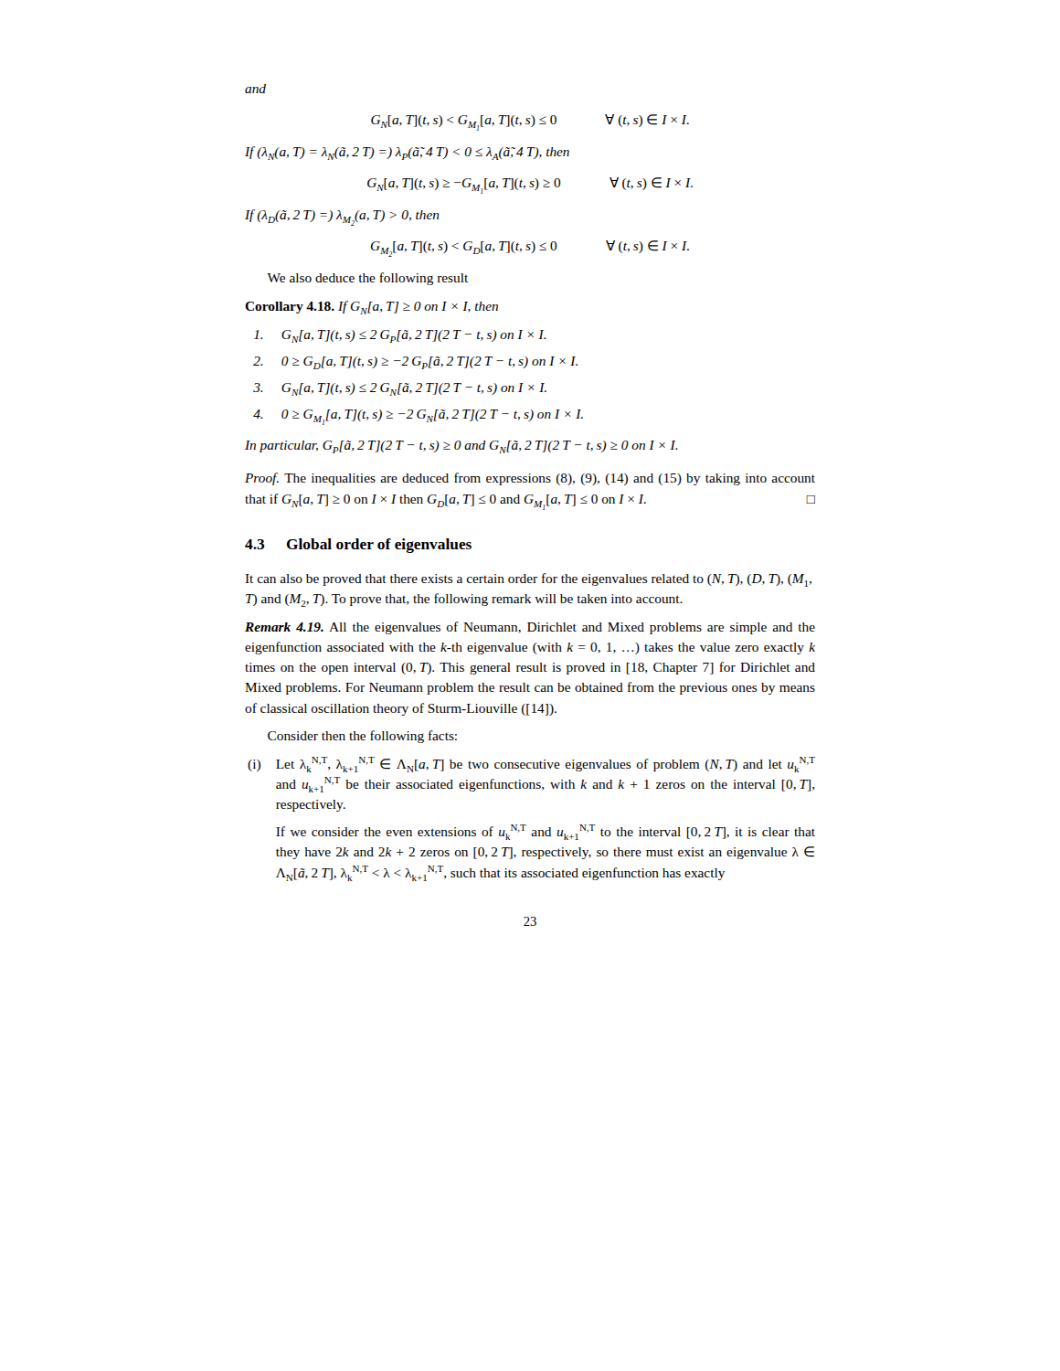and
GN[a, T](t, s) < GM1[a, T](t, s) ≤ 0 ∀ (t, s) ∈ I × I.
If (λN(a, T) = λN(ã, 2 T) =) λP(ã̃, 4 T) < 0 ≤ λA(ã̃, 4 T), then
GN[a, T](t, s) ≥ −GM1[a, T](t, s) ≥ 0 ∀ (t, s) ∈ I × I.
If (λD(ã, 2 T) =) λM2(a, T) > 0, then
GM2[a, T](t, s) < GD[a, T](t, s) ≤ 0 ∀ (t, s) ∈ I × I.
We also deduce the following result
Corollary 4.18. If GN[a, T] ≥ 0 on I × I, then
1. GN[a, T](t, s) ≤ 2 GP[ã, 2 T](2 T − t, s) on I × I.
2. 0 ≥ GD[a, T](t, s) ≥ −2 GP[ã, 2 T](2 T − t, s) on I × I.
3. GN[a, T](t, s) ≤ 2 GN[ã, 2 T](2 T − t, s) on I × I.
4. 0 ≥ GM1[a, T](t, s) ≥ −2 GN[ã, 2 T](2 T − t, s) on I × I.
In particular, GP[ã, 2 T](2 T − t, s) ≥ 0 and GN[ã, 2 T](2 T − t, s) ≥ 0 on I × I.
Proof. The inequalities are deduced from expressions (8), (9), (14) and (15) by taking into account that if GN[a, T] ≥ 0 on I × I then GD[a, T] ≤ 0 and GM1[a, T] ≤ 0 on I × I.□
4.3 Global order of eigenvalues
It can also be proved that there exists a certain order for the eigenvalues related to (N, T), (D, T), (M1, T) and (M2, T). To prove that, the following remark will be taken into account.
Remark 4.19. All the eigenvalues of Neumann, Dirichlet and Mixed problems are simple and the eigenfunction associated with the k-th eigenvalue (with k = 0, 1, …) takes the value zero exactly k times on the open interval (0, T). This general result is proved in [18, Chapter 7] for Dirichlet and Mixed problems. For Neumann problem the result can be obtained from the previous ones by means of classical oscillation theory of Sturm-Liouville ([14]).
Consider then the following facts:
(i) Let λkN,T, λk+1N,T ∈ ΛN[a, T] be two consecutive eigenvalues of problem (N, T) and let ukN,T and uk+1N,T be their associated eigenfunctions, with k and k + 1 zeros on the interval [0, T], respectively.
If we consider the even extensions of ukN,T and uk+1N,T to the interval [0, 2 T], it is clear that they have 2k and 2k + 2 zeros on [0, 2 T], respectively, so there must exist an eigenvalue λ ∈ ΛN[ã, 2 T], λkN,T < λ < λk+1N,T, such that its associated eigenfunction has exactly
23